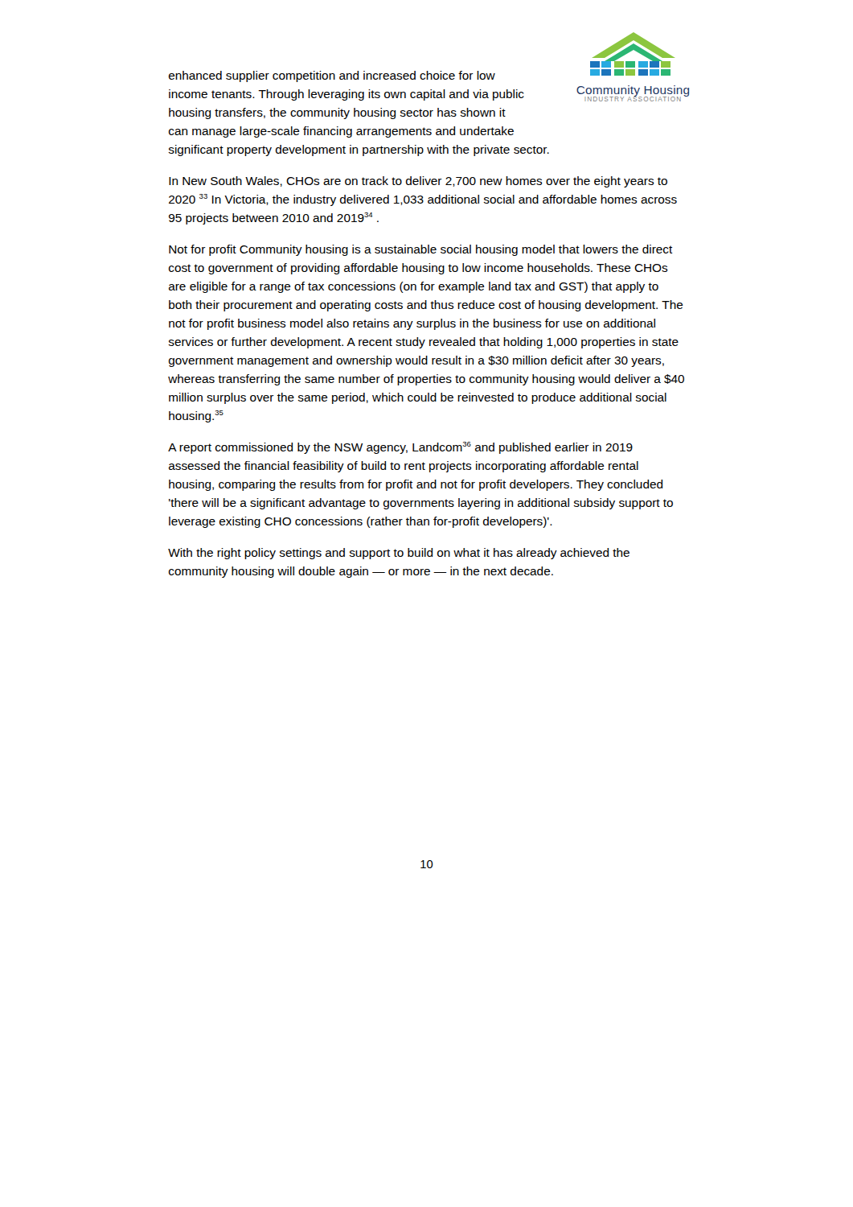Community Housing
INDUSTRY ASSOCIATION
enhanced supplier competition and increased choice for low income tenants. Through leveraging its own capital and via public housing transfers, the community housing sector has shown it can manage large-scale financing arrangements and undertake significant property development in partnership with the private sector.
In New South Wales, CHOs are on track to deliver 2,700 new homes over the eight years to 2020 33 In Victoria, the industry delivered 1,033 additional social and affordable homes across 95 projects between 2010 and 201934 .
Not for profit Community housing is a sustainable social housing model that lowers the direct cost to government of providing affordable housing to low income households. These CHOs are eligible for a range of tax concessions (on for example land tax and GST) that apply to both their procurement and operating costs and thus reduce cost of housing development. The not for profit business model also retains any surplus in the business for use on additional services or further development. A recent study revealed that holding 1,000 properties in state government management and ownership would result in a $30 million deficit after 30 years, whereas transferring the same number of properties to community housing would deliver a $40 million surplus over the same period, which could be reinvested to produce additional social housing.35
A report commissioned by the NSW agency, Landcom36 and published earlier in 2019 assessed the financial feasibility of build to rent projects incorporating affordable rental housing, comparing the results from for profit and not for profit developers. They concluded 'there will be a significant advantage to governments layering in additional subsidy support to leverage existing CHO concessions (rather than for-profit developers)'.
With the right policy settings and support to build on what it has already achieved the community housing will double again — or more — in the next decade.
10